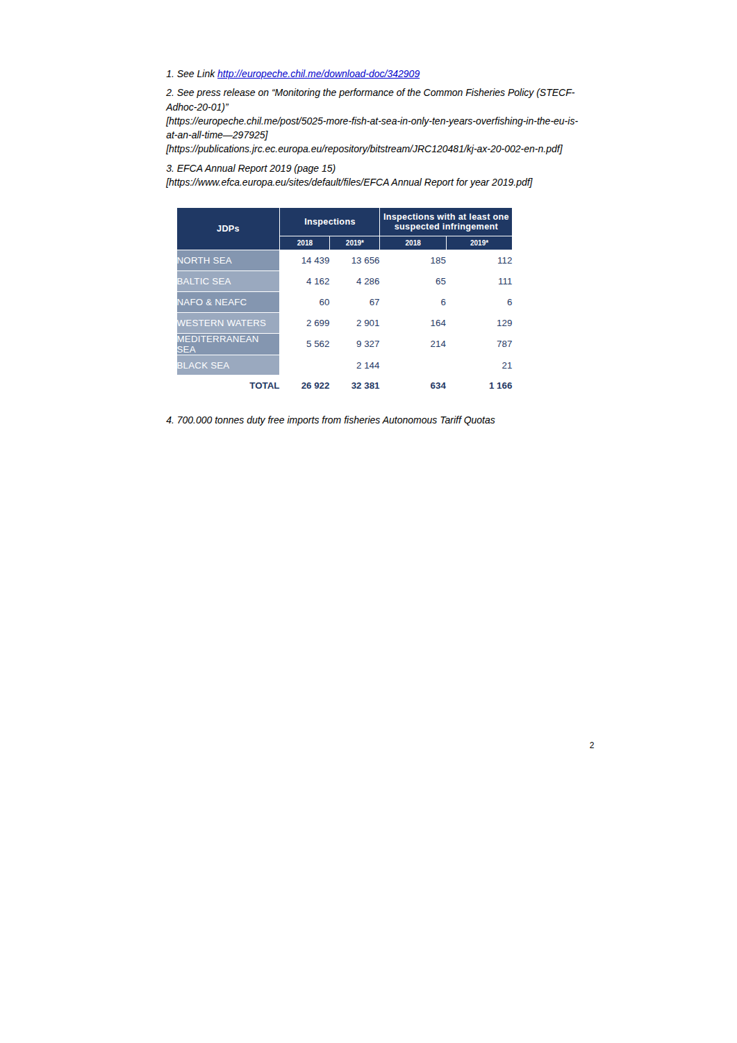1. See Link http://europeche.chil.me/download-doc/342909
2. See press release on “Monitoring the performance of the Common Fisheries Policy (STECF-Adhoc-20-01)”
[https://europeche.chil.me/post/5025-more-fish-at-sea-in-only-ten-years-overfishing-in-the-eu-is-at-an-all-time—297925]
[https://publications.jrc.ec.europa.eu/repository/bitstream/JRC120481/kj-ax-20-002-en-n.pdf]
3. EFCA Annual Report 2019 (page 15)
[https://www.efca.europa.eu/sites/default/files/EFCA Annual Report for year 2019.pdf]
| JDPs | Inspections | Inspections with at least one suspected infringement |
| --- | --- | --- |
| 2018 | 2019* | 2018 | 2019* |
| NORTH SEA | 14 439 | 13 656 | 185 | 112 |
| BALTIC SEA | 4 162 | 4 286 | 65 | 111 |
| NAFO & NEAFC | 60 | 67 | 6 | 6 |
| WESTERN WATERS | 2 699 | 2 901 | 164 | 129 |
| MEDITERRANEAN SEA | 5 562 | 9 327 | 214 | 787 |
| BLACK SEA | | 2 144 | | 21 |
| TOTAL | 26 922 | 32 381 | 634 | 1 166 |
4. 700.000 tonnes duty free imports from fisheries Autonomous Tariff Quotas
2